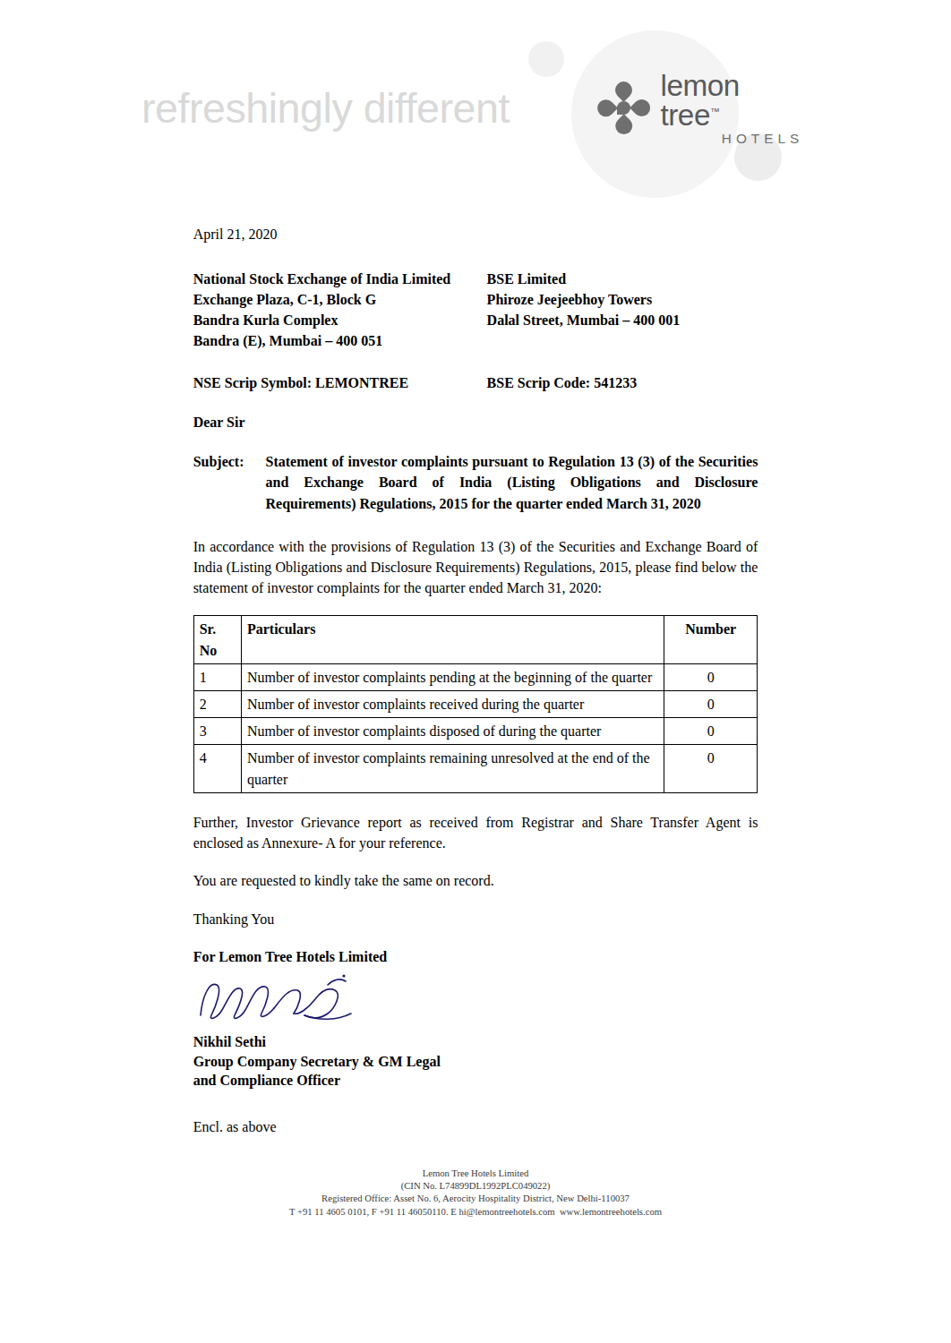refreshingly different
lemon tree™
HOTELS
April 21, 2020
| National Stock Exchange of India Limited | BSE Limited |
| Exchange Plaza, C-1, Block G | Phiroze Jeejeebhoy Towers |
| Bandra Kurla Complex | Dalal Street, Mumbai – 400 001 |
| Bandra (E), Mumbai – 400 051 | |
| NSE Scrip Symbol: LEMONTREE | BSE Scrip Code: 541233 |
Dear Sir
| Subject: | Statement of investor complaints pursuant to Regulation 13 (3) of the Securities and Exchange Board of India (Listing Obligations and Disclosure Requirements) Regulations, 2015 for the quarter ended March 31, 2020 |
In accordance with the provisions of Regulation 13 (3) of the Securities and Exchange Board of India (Listing Obligations and Disclosure Requirements) Regulations, 2015, please find below the statement of investor complaints for the quarter ended March 31, 2020:
| Sr. No | Particulars | Number |
| --- | --- | --- |
| 1 | Number of investor complaints pending at the beginning of the quarter | 0 |
| 2 | Number of investor complaints received during the quarter | 0 |
| 3 | Number of investor complaints disposed of during the quarter | 0 |
| 4 | Number of investor complaints remaining unresolved at the end of the quarter | 0 |
Further, Investor Grievance report as received from Registrar and Share Transfer Agent is enclosed as Annexure- A for your reference.
You are requested to kindly take the same on record.
Thanking You
For Lemon Tree Hotels Limited
Nikhil Sethi
Group Company Secretary & GM Legal
and Compliance Officer
Encl. as above
Lemon Tree Hotels Limited
(CIN No. L74899DL1992PLC049022)
Registered Office: Asset No. 6, Aerocity Hospitality District, New Delhi-110037
T +91 11 4605 0101, F +91 11 46050110. E hi@lemontreehotels.com www.lemontreehotels.com